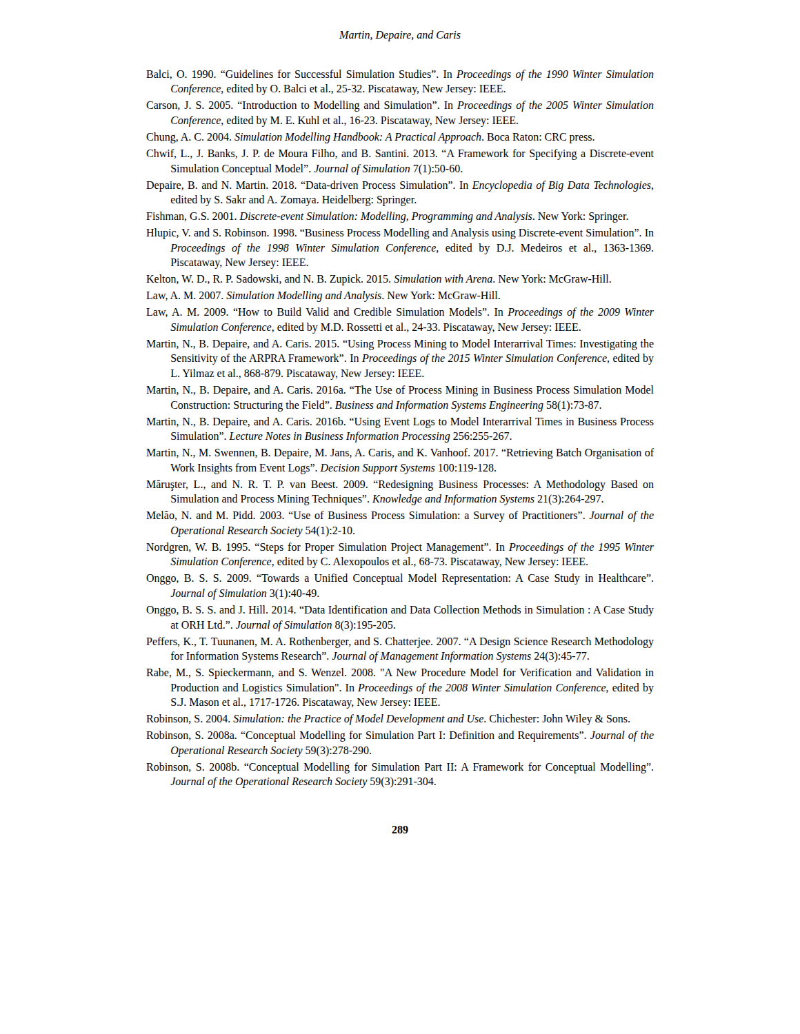Martin, Depaire, and Caris
Balci, O. 1990. “Guidelines for Successful Simulation Studies”. In Proceedings of the 1990 Winter Simulation Conference, edited by O. Balci et al., 25-32. Piscataway, New Jersey: IEEE.
Carson, J. S. 2005. “Introduction to Modelling and Simulation”. In Proceedings of the 2005 Winter Simulation Conference, edited by M. E. Kuhl et al., 16-23. Piscataway, New Jersey: IEEE.
Chung, A. C. 2004. Simulation Modelling Handbook: A Practical Approach. Boca Raton: CRC press.
Chwif, L., J. Banks, J. P. de Moura Filho, and B. Santini. 2013. “A Framework for Specifying a Discrete-event Simulation Conceptual Model”. Journal of Simulation 7(1):50-60.
Depaire, B. and N. Martin. 2018. “Data-driven Process Simulation”. In Encyclopedia of Big Data Technologies, edited by S. Sakr and A. Zomaya. Heidelberg: Springer.
Fishman, G.S. 2001. Discrete-event Simulation: Modelling, Programming and Analysis. New York: Springer.
Hlupic, V. and S. Robinson. 1998. “Business Process Modelling and Analysis using Discrete-event Simulation”. In Proceedings of the 1998 Winter Simulation Conference, edited by D.J. Medeiros et al., 1363-1369. Piscataway, New Jersey: IEEE.
Kelton, W. D., R. P. Sadowski, and N. B. Zupick. 2015. Simulation with Arena. New York: McGraw-Hill.
Law, A. M. 2007. Simulation Modelling and Analysis. New York: McGraw-Hill.
Law, A. M. 2009. “How to Build Valid and Credible Simulation Models”. In Proceedings of the 2009 Winter Simulation Conference, edited by M.D. Rossetti et al., 24-33. Piscataway, New Jersey: IEEE.
Martin, N., B. Depaire, and A. Caris. 2015. “Using Process Mining to Model Interarrival Times: Investigating the Sensitivity of the ARPRA Framework”. In Proceedings of the 2015 Winter Simulation Conference, edited by L. Yilmaz et al., 868-879. Piscataway, New Jersey: IEEE.
Martin, N., B. Depaire, and A. Caris. 2016a. “The Use of Process Mining in Business Process Simulation Model Construction: Structuring the Field”. Business and Information Systems Engineering 58(1):73-87.
Martin, N., B. Depaire, and A. Caris. 2016b. “Using Event Logs to Model Interarrival Times in Business Process Simulation”. Lecture Notes in Business Information Processing 256:255-267.
Martin, N., M. Swennen, B. Depaire, M. Jans, A. Caris, and K. Vanhoof. 2017. “Retrieving Batch Organisation of Work Insights from Event Logs”. Decision Support Systems 100:119-128.
Măruşter, L., and N. R. T. P. van Beest. 2009. “Redesigning Business Processes: A Methodology Based on Simulation and Process Mining Techniques”. Knowledge and Information Systems 21(3):264-297.
Melão, N. and M. Pidd. 2003. “Use of Business Process Simulation: a Survey of Practitioners”. Journal of the Operational Research Society 54(1):2-10.
Nordgren, W. B. 1995. “Steps for Proper Simulation Project Management”. In Proceedings of the 1995 Winter Simulation Conference, edited by C. Alexopoulos et al., 68-73. Piscataway, New Jersey: IEEE.
Onggo, B. S. S. 2009. “Towards a Unified Conceptual Model Representation: A Case Study in Healthcare”. Journal of Simulation 3(1):40-49.
Onggo, B. S. S. and J. Hill. 2014. “Data Identification and Data Collection Methods in Simulation : A Case Study at ORH Ltd.”. Journal of Simulation 8(3):195-205.
Peffers, K., T. Tuunanen, M. A. Rothenberger, and S. Chatterjee. 2007. “A Design Science Research Methodology for Information Systems Research”. Journal of Management Information Systems 24(3):45-77.
Rabe, M., S. Spieckermann, and S. Wenzel. 2008. "A New Procedure Model for Verification and Validation in Production and Logistics Simulation". In Proceedings of the 2008 Winter Simulation Conference, edited by S.J. Mason et al., 1717-1726. Piscataway, New Jersey: IEEE.
Robinson, S. 2004. Simulation: the Practice of Model Development and Use. Chichester: John Wiley & Sons.
Robinson, S. 2008a. “Conceptual Modelling for Simulation Part I: Definition and Requirements”. Journal of the Operational Research Society 59(3):278-290.
Robinson, S. 2008b. “Conceptual Modelling for Simulation Part II: A Framework for Conceptual Modelling”. Journal of the Operational Research Society 59(3):291-304.
289